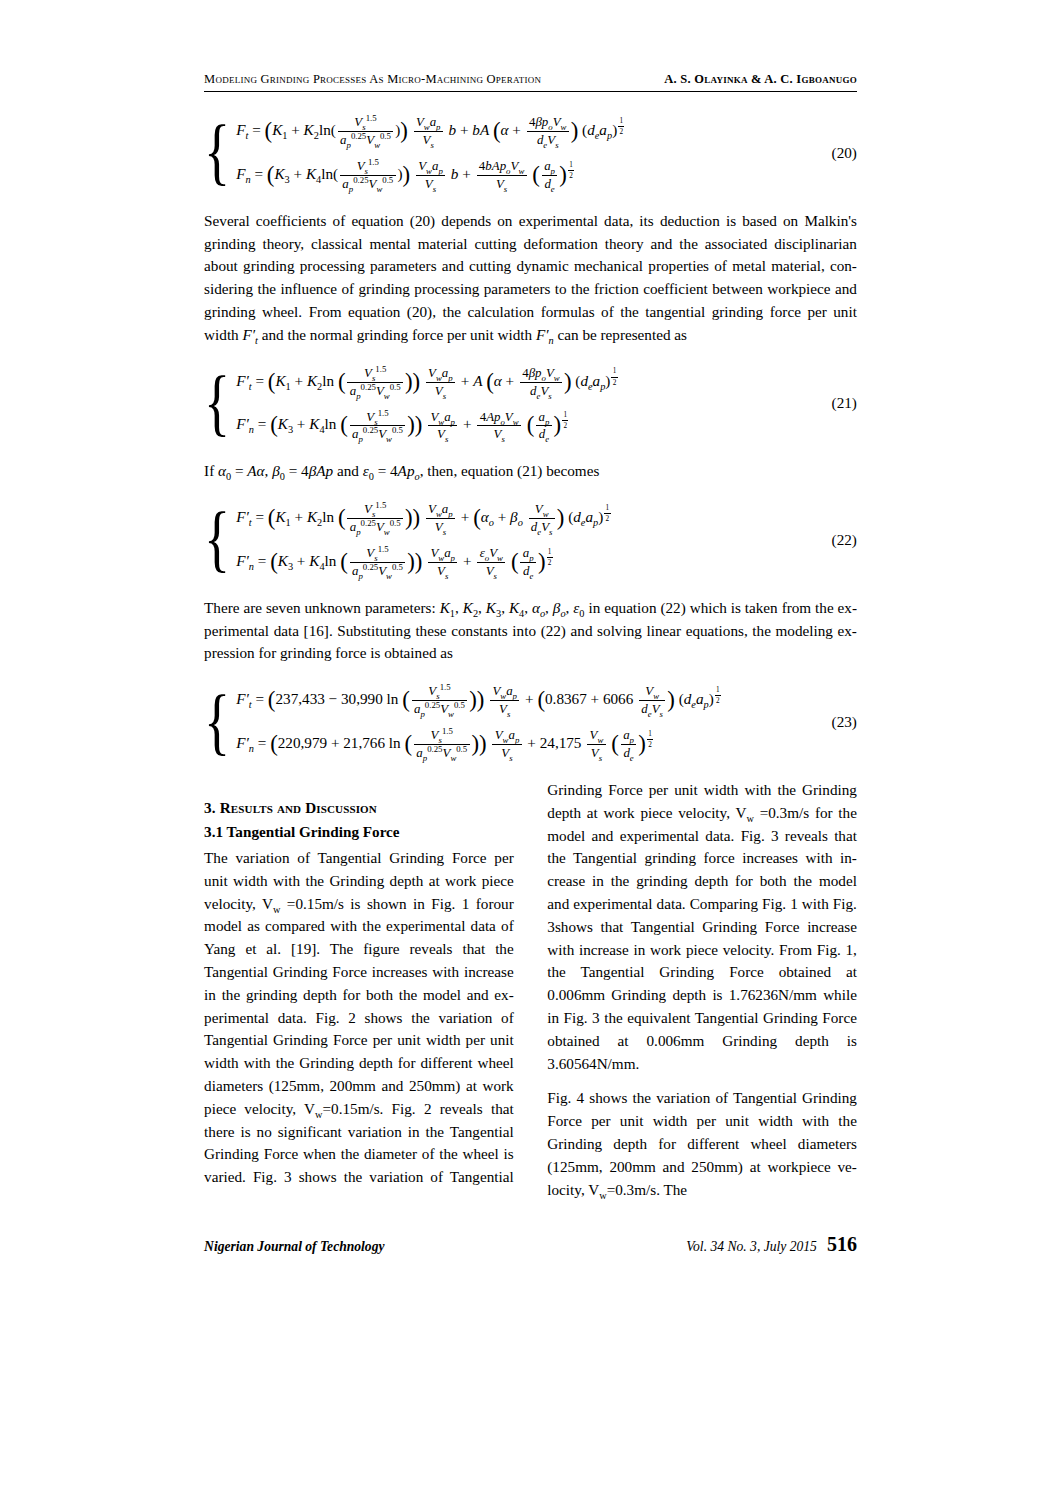Modeling Grinding Processes As Micro-Machining Operation A. S. Olayinka & A. C. Igboanugo
{
Ft = (K1 + K2ln(Vs1.5 ap0.25Vw0.5)) Vw ap Vs b + bA (α + 4βpoVw deVs) (deap)12
Fn = (K3 + K4ln(Vs1.5 ap0.25Vw0.5)) Vw ap Vs b + 4bApoVw Vs (ap de)12
(20)
Several coefficients of equation (20) depends on experimental data, its deduction is based on Malkin's grinding theory, classical mental material cutting deformation theory and the associated disciplinarian about grinding processing parameters and cutting dynamic mechanical properties of metal material, considering the influence of grinding processing parameters to the friction coefficient between workpiece and grinding wheel. From equation (20), the calculation formulas of the tangential grinding force per unit width F′t and the normal grinding force per unit width F′n can be represented as
{
F′t = (K1 + K2ln (Vs1.5 ap0.25Vw0.5)) Vw ap Vs + A (α + 4βpoVw deVs) (deap)12
F′n = (K3 + K4ln (Vs1.5 ap0.25Vw0.5)) Vw ap Vs + 4ApoVw Vs (ap de)12
(21)
If α0 = Aα, β0 = 4βAp and ε0 = 4Apo, then, equation (21) becomes
{
F′t = (K1 + K2ln (Vs1.5 ap0.25Vw0.5)) Vw ap Vs + (αo + βo Vw deVs) (deap)12
F′n = (K3 + K4ln (Vs1.5 ap0.25Vw0.5)) Vw ap Vs + εoVw Vs (ap de)12
(22)
There are seven unknown parameters: K1, K2, K3, K4, αo, βo, ε0 in equation (22) which is taken from the experimental data [16]. Substituting these constants into (22) and solving linear equations, the modeling expression for grinding force is obtained as
{
F′t = (237,433 − 30,990 ln (Vs1.5 ap0.25Vw0.5)) Vw ap Vs + (0.8367 + 6066 Vw deVs) (deap)12
F′n = (220,979 + 21,766 ln (Vs1.5 ap0.25Vw0.5)) Vw ap Vs + 24,175 Vw Vs (ap de)12
(23)
3. Results and Discussion
3.1 Tangential Grinding Force
The variation of Tangential Grinding Force per unit width with the Grinding depth at work piece velocity, Vw =0.15m/s is shown in Fig. 1 forour model as compared with the experimental data of Yang et al. [19]. The figure reveals that the Tangential Grinding Force increases with increase in the grinding depth for both the model and experimental data. Fig. 2 shows the variation of Tangential Grinding Force per unit width per unit width with the Grinding depth for different wheel diameters (125mm, 200mm and 250mm) at work piece velocity, Vw=0.15m/s. Fig. 2 reveals that there is no significant variation in the Tangential Grinding Force when the diameter of the wheel is varied. Fig. 3 shows the variation of Tangential Grinding Force per unit width with the Grinding depth at work piece velocity, Vw =0.3m/s for the model and experimental data. Fig. 3 reveals that the Tangential grinding force increases with increase in the grinding depth for both the model and experimental data. Comparing Fig. 1 with Fig. 3shows that Tangential Grinding Force increase with increase in work piece velocity. From Fig. 1, the Tangential Grinding Force obtained at 0.006mm Grinding depth is 1.76236N/mm while in Fig. 3 the equivalent Tangential Grinding Force obtained at 0.006mm Grinding depth is 3.60564N/mm.
Fig. 4 shows the variation of Tangential Grinding Force per unit width per unit width with the Grinding depth for different wheel diameters (125mm, 200mm and 250mm) at workpiece velocity, Vw=0.3m/s. The
Nigerian Journal of Technology Vol. 34 No. 3, July 2015 516